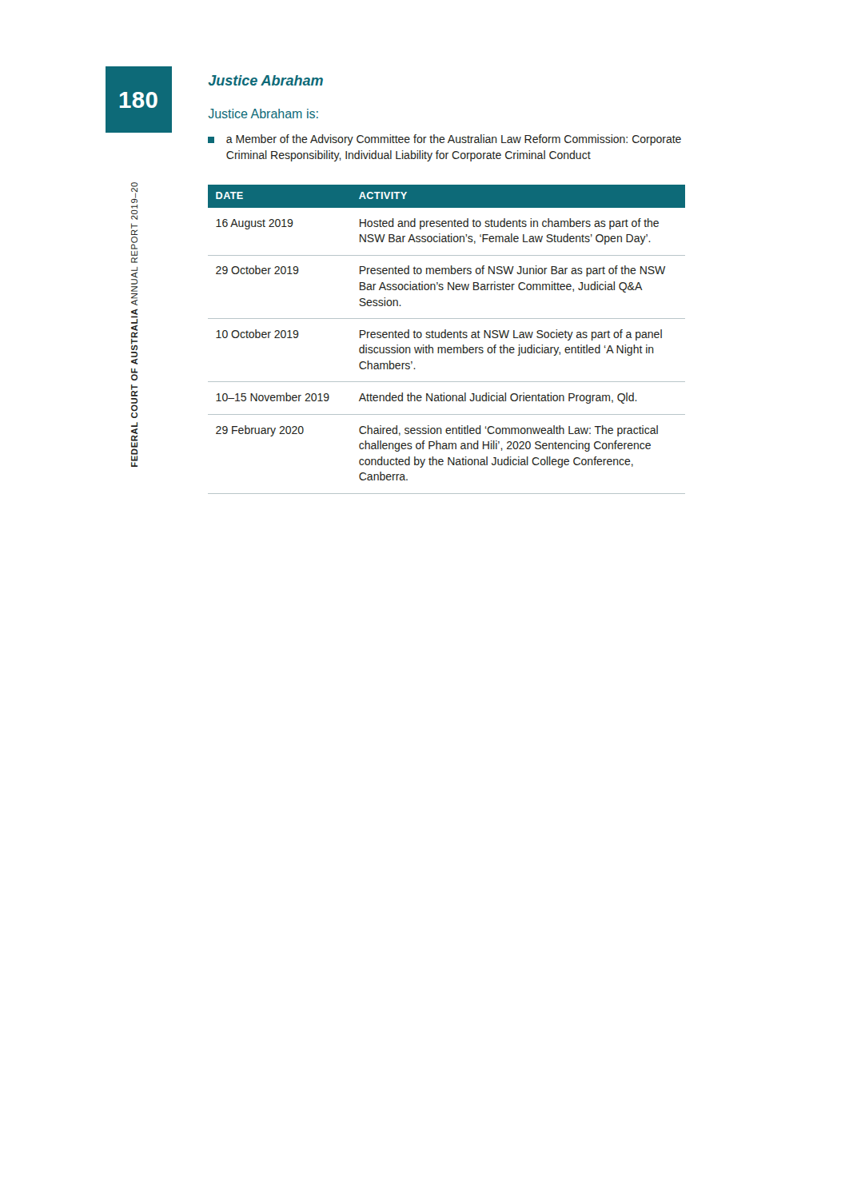180
FEDERAL COURT OF AUSTRALIA ANNUAL REPORT 2019–20
Justice Abraham
Justice Abraham is:
a Member of the Advisory Committee for the Australian Law Reform Commission: Corporate Criminal Responsibility, Individual Liability for Corporate Criminal Conduct
| DATE | ACTIVITY |
| --- | --- |
| 16 August 2019 | Hosted and presented to students in chambers as part of the NSW Bar Association’s, ‘Female Law Students’ Open Day’. |
| 29 October 2019 | Presented to members of NSW Junior Bar as part of the NSW Bar Association’s New Barrister Committee, Judicial Q&A Session. |
| 10 October 2019 | Presented to students at NSW Law Society as part of a panel discussion with members of the judiciary, entitled ‘A Night in Chambers’. |
| 10–15 November 2019 | Attended the National Judicial Orientation Program, Qld. |
| 29 February 2020 | Chaired, session entitled ‘Commonwealth Law: The practical challenges of Pham and Hili’, 2020 Sentencing Conference conducted by the National Judicial College Conference, Canberra. |